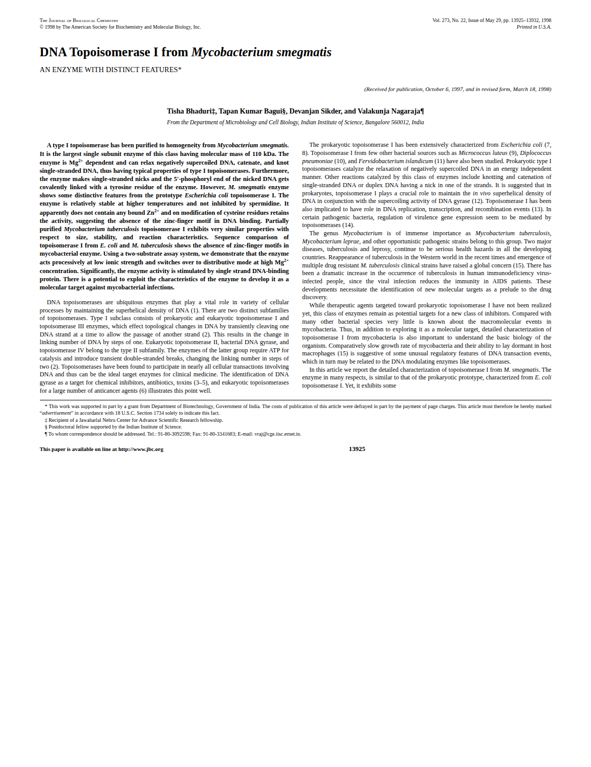The Journal of Biological Chemistry
© 1998 by The American Society for Biochemistry and Molecular Biology, Inc.
Vol. 273, No. 22, Issue of May 29, pp. 13925–13932, 1998
Printed in U.S.A.
DNA Topoisomerase I from Mycobacterium smegmatis
AN ENZYME WITH DISTINCT FEATURES*
(Received for publication, October 6, 1997, and in revised form, March 18, 1998)
Tisha Bhaduri‡, Tapan Kumar Bagui§, Devanjan Sikder, and Valakunja Nagaraja¶
From the Department of Microbiology and Cell Biology, Indian Institute of Science, Bangalore 560012, India
A type I topoisomerase has been purified to homogeneity from Mycobacterium smegmatis. It is the largest single subunit enzyme of this class having molecular mass of 110 kDa. The enzyme is Mg2+ dependent and can relax negatively supercoiled DNA, catenate, and knot single-stranded DNA, thus having typical properties of type I topoisomerases. Furthermore, the enzyme makes single-stranded nicks and the 5′-phosphoryl end of the nicked DNA gets covalently linked with a tyrosine residue of the enzyme. However, M. smegmatis enzyme shows some distinctive features from the prototype Escherichia coli topoisomerase I. The enzyme is relatively stable at higher temperatures and not inhibited by spermidine. It apparently does not contain any bound Zn2+ and on modification of cysteine residues retains the activity, suggesting the absence of the zinc-finger motif in DNA binding. Partially purified Mycobacterium tuberculosis topoisomerase I exhibits very similar properties with respect to size, stability, and reaction characteristics. Sequence comparison of topoisomerase I from E. coli and M. tuberculosis shows the absence of zinc-finger motifs in mycobacterial enzyme. Using a two-substrate assay system, we demonstrate that the enzyme acts processively at low ionic strength and switches over to distributive mode at high Mg2+ concentration. Significantly, the enzyme activity is stimulated by single strand DNA-binding protein. There is a potential to exploit the characteristics of the enzyme to develop it as a molecular target against mycobacterial infections.
DNA topoisomerases are ubiquitous enzymes that play a vital role in variety of cellular processes by maintaining the superhelical density of DNA (1). There are two distinct subfamilies of topoisomerases. Type I subclass consists of prokaryotic and eukaryotic topoisomerase I and topoisomerase III enzymes, which effect topological changes in DNA by transiently cleaving one DNA strand at a time to allow the passage of another strand (2). This results in the change in linking number of DNA by steps of one. Eukaryotic topoisomerase II, bacterial DNA gyrase, and topoisomerase IV belong to the type II subfamily. The enzymes of the latter group require ATP for catalysis and introduce transient double-stranded breaks, changing the linking number in steps of two (2). Topoisomerases have been found to participate in nearly all cellular transactions involving DNA and thus can be the ideal target enzymes for clinical medicine. The identification of DNA gyrase as a target for chemical inhibitors, antibiotics, toxins (3–5), and eukaryotic topoisomerases for a large number of anticancer agents (6) illustrates this point well.
The prokaryotic topoisomerase I has been extensively characterized from Escherichia coli (7, 8). Topoisomerase I from few other bacterial sources such as Micrococcus luteus (9), Diplococcus pneumoniae (10), and Fervidobacterium islandicum (11) have also been studied. Prokaryotic type I topoisomerases catalyze the relaxation of negatively supercoiled DNA in an energy independent manner. Other reactions catalyzed by this class of enzymes include knotting and catenation of single-stranded DNA or duplex DNA having a nick in one of the strands. It is suggested that in prokaryotes, topoisomerase I plays a crucial role to maintain the in vivo superhelical density of DNA in conjunction with the supercoiling activity of DNA gyrase (12). Topoisomerase I has been also implicated to have role in DNA replication, transcription, and recombination events (13). In certain pathogenic bacteria, regulation of virulence gene expression seem to be mediated by topoisomerases (14).
The genus Mycobacterium is of immense importance as Mycobacterium tuberculosis, Mycobacterium leprae, and other opportunistic pathogenic strains belong to this group. Two major diseases, tuberculosis and leprosy, continue to be serious health hazards in all the developing countries. Reappearance of tuberculosis in the Western world in the recent times and emergence of multiple drug resistant M. tuberculosis clinical strains have raised a global concern (15). There has been a dramatic increase in the occurrence of tuberculosis in human immunodeficiency virus-infected people, since the viral infection reduces the immunity in AIDS patients. These developments necessitate the identification of new molecular targets as a prelude to the drug discovery.
While therapeutic agents targeted toward prokaryotic topoisomerase I have not been realized yet, this class of enzymes remain as potential targets for a new class of inhibitors. Compared with many other bacterial species very little is known about the macromolecular events in mycobacteria. Thus, in addition to exploring it as a molecular target, detailed characterization of topoisomerase I from mycobacteria is also important to understand the basic biology of the organism. Comparatively slow growth rate of mycobacteria and their ability to lay dormant in host macrophages (15) is suggestive of some unusual regulatory features of DNA transaction events, which in turn may be related to the DNA modulating enzymes like topoisomerases.
In this article we report the detailed characterization of topoisomerase I from M. smegmatis. The enzyme in many respects, is similar to that of the prokaryotic prototype, characterized from E. coli topoisomerase I. Yet, it exhibits some
* This work was supported in part by a grant from Department of Biotechnology, Government of India. The costs of publication of this article were defrayed in part by the payment of page charges. This article must therefore be hereby marked “advertisement” in accordance with 18 U.S.C. Section 1734 solely to indicate this fact.
‡ Recipient of a Jawaharlal Nehru Center for Advance Scientific Research fellowship.
§ Postdoctoral fellow supported by the Indian Institute of Science.
¶ To whom correspondence should be addressed. Tel.: 91-80-3092598; Fax: 91-80-3341683; E-mail: vraj@cge.iisc.ernet.in.
This paper is available on line at http://www.jbc.org
13925